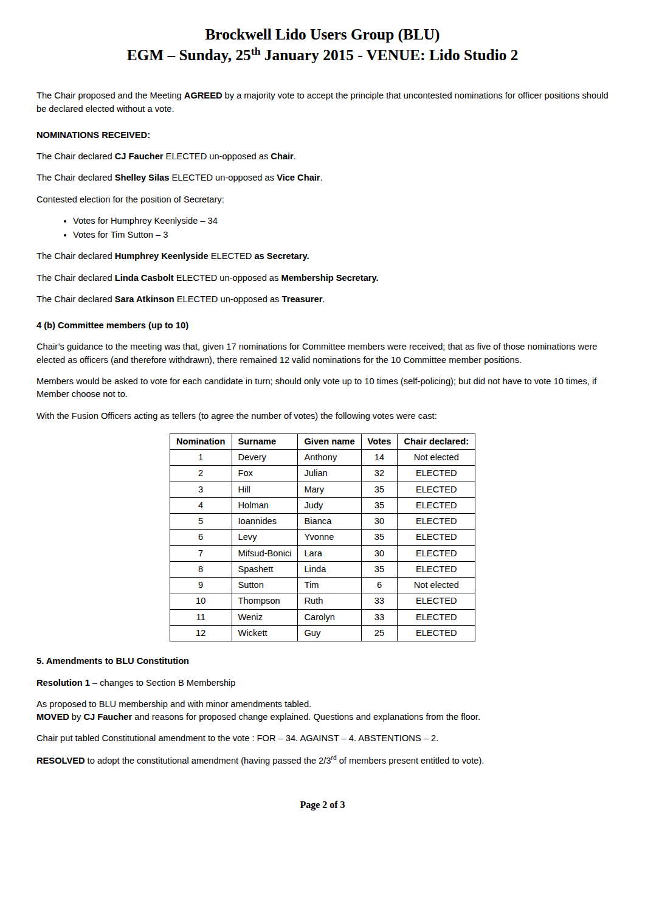Brockwell Lido Users Group (BLU)
EGM – Sunday, 25th January 2015 - VENUE: Lido Studio 2
The Chair proposed and the Meeting AGREED by a majority vote to accept the principle that uncontested nominations for officer positions should be declared elected without a vote.
NOMINATIONS RECEIVED:
The Chair declared CJ Faucher ELECTED un-opposed as Chair.
The Chair declared Shelley Silas ELECTED un-opposed as Vice Chair.
Contested election for the position of Secretary:
Votes for Humphrey Keenlyside – 34
Votes for Tim Sutton – 3
The Chair declared Humphrey Keenlyside ELECTED as Secretary.
The Chair declared Linda Casbolt ELECTED un-opposed as Membership Secretary.
The Chair declared Sara Atkinson ELECTED un-opposed as Treasurer.
4 (b) Committee members (up to 10)
Chair’s guidance to the meeting was that, given 17 nominations for Committee members were received; that as five of those nominations were elected as officers (and therefore withdrawn), there remained 12 valid nominations for the 10 Committee member positions.
Members would be asked to vote for each candidate in turn; should only vote up to 10 times (self-policing); but did not have to vote 10 times, if Member choose not to.
With the Fusion Officers acting as tellers (to agree the number of votes) the following votes were cast:
| Nomination | Surname | Given name | Votes | Chair declared: |
| --- | --- | --- | --- | --- |
| 1 | Devery | Anthony | 14 | Not elected |
| 2 | Fox | Julian | 32 | ELECTED |
| 3 | Hill | Mary | 35 | ELECTED |
| 4 | Holman | Judy | 35 | ELECTED |
| 5 | Ioannides | Bianca | 30 | ELECTED |
| 6 | Levy | Yvonne | 35 | ELECTED |
| 7 | Mifsud-Bonici | Lara | 30 | ELECTED |
| 8 | Spashett | Linda | 35 | ELECTED |
| 9 | Sutton | Tim | 6 | Not elected |
| 10 | Thompson | Ruth | 33 | ELECTED |
| 11 | Weniz | Carolyn | 33 | ELECTED |
| 12 | Wickett | Guy | 25 | ELECTED |
5. Amendments to BLU Constitution
Resolution 1 – changes to Section B Membership
As proposed to BLU membership and with minor amendments tabled.
MOVED by CJ Faucher and reasons for proposed change explained. Questions and explanations from the floor.
Chair put tabled Constitutional amendment to the vote : FOR – 34. AGAINST – 4. ABSTENTIONS – 2.
RESOLVED to adopt the constitutional amendment (having passed the 2/3rd of members present entitled to vote).
Page 2 of 3